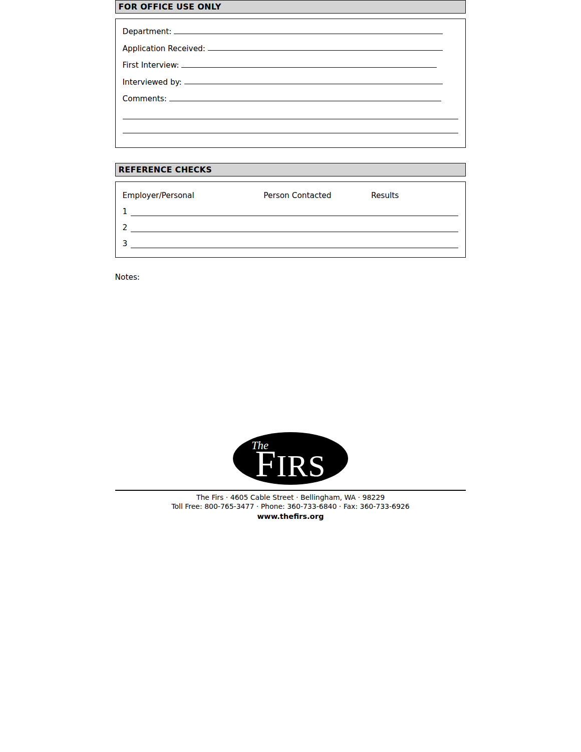FOR OFFICE USE ONLY
Department:
Application Received:
First Interview:
Interviewed by:
Comments:
REFERENCE CHECKS
Employer/Personal Person Contacted Results
1
2
3
Notes:
The FIRS
The Firs · 4605 Cable Street · Bellingham, WA · 98229
Toll Free: 800-765-3477 · Phone: 360-733-6840 · Fax: 360-733-6926
www.thefirs.org